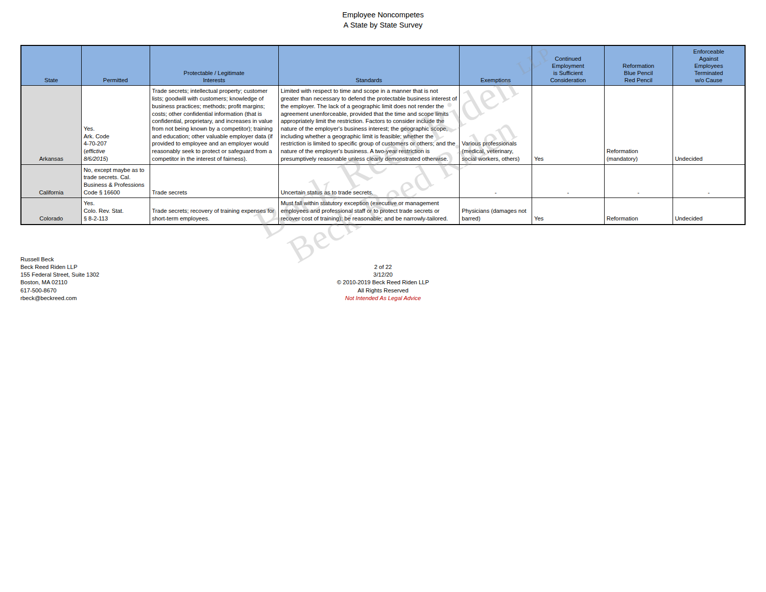Employee Noncompetes
A State by State Survey
Beck Reed Riden LLP Beck Reed Riden
| State | Permitted | Protectable / Legitimate Interests | Standards | Exemptions | Continued Employment is Sufficient Consideration | Reformation Blue Pencil Red Pencil | Enforceable Against Employees Terminated w/o Cause |
| --- | --- | --- | --- | --- | --- | --- | --- |
| Arkansas | Yes. Ark. Code 4-70-207 ( effictive 8/6/2015 ) | Trade secrets; intellectual property; customer lists; goodwill with customers; knowledge of business practices; methods; profit margins; costs; other confidential information (that is confidential, proprietary, and increases in value from not being known by a competitor); training and education; other valuable employer data (if provided to employee and an employer would reasonably seek to protect or safeguard from a competitor in the interest of fairness). | Limited with respect to time and scope in a manner that is not greater than necessary to defend the protectable business interest of the employer. The lack of a geographic limit does not render the agreement unenforceable, provided that the time and scope limits appropriately limit the restriction. Factors to consider include the nature of the employer's business interest; the geographic scope, including whether a geographic limit is feasible; whether the restriction is limited to specific group of customers or others; and the nature of the employer's business. A two-year restriction is presumptively reasonable unless clearly demonstrated otherwise. | Various professionals (medical, veterinary, social workers, others) | Yes | Reformation (mandatory) | Undecided |
| California | No, except maybe as to trade secrets. Cal. Business & Professions Code § 16600 | Trade secrets | Uncertain status as to trade secrets. | - | - | - | - |
| Colorado | Yes. Colo. Rev. Stat. § 8-2-113 | Trade secrets; recovery of training expenses for short-term employees. | Must fall within statutory exception (executive or management employees and professional staff or to protect trade secrets or recover cost of training); be reasonable; and be narrowly-tailored. | Physicians (damages not barred) | Yes | Reformation | Undecided |
Russell Beck
Beck Reed Riden LLP
155 Federal Street, Suite 1302
Boston, MA 02110
617-500-8670
rbeck@beckreed.com
2 of 22
3/12/20
© 2010-2019 Beck Reed Riden LLP
All Rights Reserved
Not Intended As Legal Advice